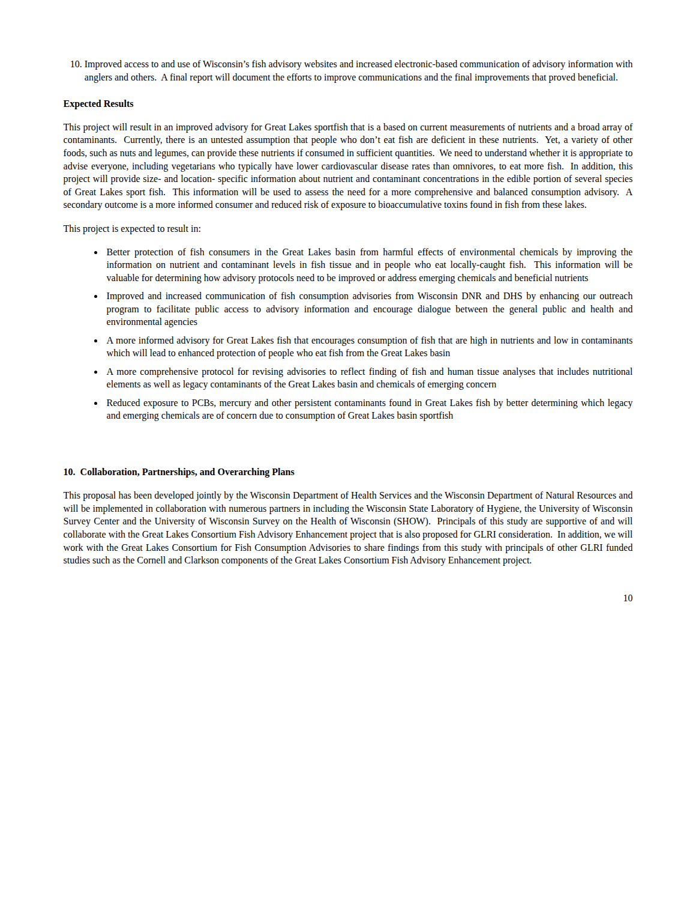Improved access to and use of Wisconsin’s fish advisory websites and increased electronic-based communication of advisory information with anglers and others. A final report will document the efforts to improve communications and the final improvements that proved beneficial.
Expected Results
This project will result in an improved advisory for Great Lakes sportfish that is a based on current measurements of nutrients and a broad array of contaminants. Currently, there is an untested assumption that people who don’t eat fish are deficient in these nutrients. Yet, a variety of other foods, such as nuts and legumes, can provide these nutrients if consumed in sufficient quantities. We need to understand whether it is appropriate to advise everyone, including vegetarians who typically have lower cardiovascular disease rates than omnivores, to eat more fish. In addition, this project will provide size- and location- specific information about nutrient and contaminant concentrations in the edible portion of several species of Great Lakes sport fish. This information will be used to assess the need for a more comprehensive and balanced consumption advisory. A secondary outcome is a more informed consumer and reduced risk of exposure to bioaccumulative toxins found in fish from these lakes.
This project is expected to result in:
Better protection of fish consumers in the Great Lakes basin from harmful effects of environmental chemicals by improving the information on nutrient and contaminant levels in fish tissue and in people who eat locally-caught fish. This information will be valuable for determining how advisory protocols need to be improved or address emerging chemicals and beneficial nutrients
Improved and increased communication of fish consumption advisories from Wisconsin DNR and DHS by enhancing our outreach program to facilitate public access to advisory information and encourage dialogue between the general public and health and environmental agencies
A more informed advisory for Great Lakes fish that encourages consumption of fish that are high in nutrients and low in contaminants which will lead to enhanced protection of people who eat fish from the Great Lakes basin
A more comprehensive protocol for revising advisories to reflect finding of fish and human tissue analyses that includes nutritional elements as well as legacy contaminants of the Great Lakes basin and chemicals of emerging concern
Reduced exposure to PCBs, mercury and other persistent contaminants found in Great Lakes fish by better determining which legacy and emerging chemicals are of concern due to consumption of Great Lakes basin sportfish
10. Collaboration, Partnerships, and Overarching Plans
This proposal has been developed jointly by the Wisconsin Department of Health Services and the Wisconsin Department of Natural Resources and will be implemented in collaboration with numerous partners in including the Wisconsin State Laboratory of Hygiene, the University of Wisconsin Survey Center and the University of Wisconsin Survey on the Health of Wisconsin (SHOW). Principals of this study are supportive of and will collaborate with the Great Lakes Consortium Fish Advisory Enhancement project that is also proposed for GLRI consideration. In addition, we will work with the Great Lakes Consortium for Fish Consumption Advisories to share findings from this study with principals of other GLRI funded studies such as the Cornell and Clarkson components of the Great Lakes Consortium Fish Advisory Enhancement project.
10